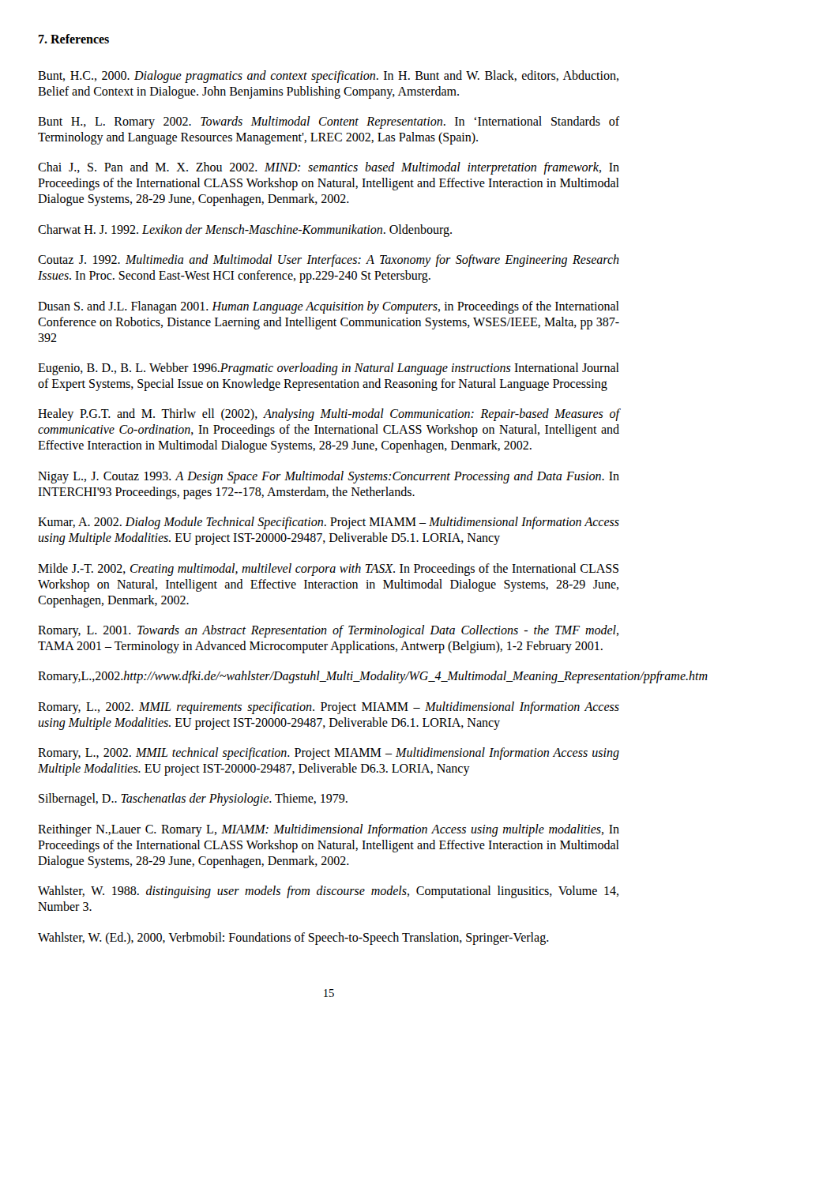7. References
Bunt, H.C., 2000. Dialogue pragmatics and context specification. In H. Bunt and W. Black, editors, Abduction, Belief and Context in Dialogue. John Benjamins Publishing Company, Amsterdam.
Bunt H., L. Romary 2002. Towards Multimodal Content Representation. In ‘International Standards of Terminology and Language Resources Management', LREC 2002, Las Palmas (Spain).
Chai J., S. Pan and M. X. Zhou 2002. MIND: semantics based Multimodal interpretation framework, In Proceedings of the International CLASS Workshop on Natural, Intelligent and Effective Interaction in Multimodal Dialogue Systems, 28-29 June, Copenhagen, Denmark, 2002.
Charwat H. J. 1992. Lexikon der Mensch-Maschine-Kommunikation. Oldenbourg.
Coutaz J. 1992. Multimedia and Multimodal User Interfaces: A Taxonomy for Software Engineering Research Issues. In Proc. Second East-West HCI conference, pp.229-240 St Petersburg.
Dusan S. and J.L. Flanagan 2001. Human Language Acquisition by Computers, in Proceedings of the International Conference on Robotics, Distance Laerning and Intelligent Communication Systems, WSES/IEEE, Malta, pp 387-392
Eugenio, B. D., B. L. Webber 1996.Pragmatic overloading in Natural Language instructions International Journal of Expert Systems, Special Issue on Knowledge Representation and Reasoning for Natural Language Processing
Healey P.G.T. and M. Thirlw ell (2002), Analysing Multi-modal Communication: Repair-based Measures of communicative Co-ordination, In Proceedings of the International CLASS Workshop on Natural, Intelligent and Effective Interaction in Multimodal Dialogue Systems, 28-29 June, Copenhagen, Denmark, 2002.
Nigay L., J. Coutaz 1993. A Design Space For Multimodal Systems:Concurrent Processing and Data Fusion. In INTERCHI'93 Proceedings, pages 172--178, Amsterdam, the Netherlands.
Kumar, A. 2002. Dialog Module Technical Specification. Project MIAMM – Multidimensional Information Access using Multiple Modalities. EU project IST-20000-29487, Deliverable D5.1. LORIA, Nancy
Milde J.-T. 2002, Creating multimodal, multilevel corpora with TASX. In Proceedings of the International CLASS Workshop on Natural, Intelligent and Effective Interaction in Multimodal Dialogue Systems, 28-29 June, Copenhagen, Denmark, 2002.
Romary, L. 2001. Towards an Abstract Representation of Terminological Data Collections - the TMF model, TAMA 2001 – Terminology in Advanced Microcomputer Applications, Antwerp (Belgium), 1-2 February 2001.
Romary,L.,2002.http://www.dfki.de/~wahlster/Dagstuhl_Multi_Modality/WG_4_Multimodal_Meaning_Representation/ppframe.htm
Romary, L., 2002. MMIL requirements specification. Project MIAMM – Multidimensional Information Access using Multiple Modalities. EU project IST-20000-29487, Deliverable D6.1. LORIA, Nancy
Romary, L., 2002. MMIL technical specification. Project MIAMM – Multidimensional Information Access using Multiple Modalities. EU project IST-20000-29487, Deliverable D6.3. LORIA, Nancy
Silbernagel, D.. Taschenatlas der Physiologie. Thieme, 1979.
Reithinger N.,Lauer C. Romary L, MIAMM: Multidimensional Information Access using multiple modalities, In Proceedings of the International CLASS Workshop on Natural, Intelligent and Effective Interaction in Multimodal Dialogue Systems, 28-29 June, Copenhagen, Denmark, 2002.
Wahlster, W. 1988. distinguising user models from discourse models, Computational lingusitics, Volume 14, Number 3.
Wahlster, W. (Ed.), 2000, Verbmobil: Foundations of Speech-to-Speech Translation, Springer-Verlag.
15